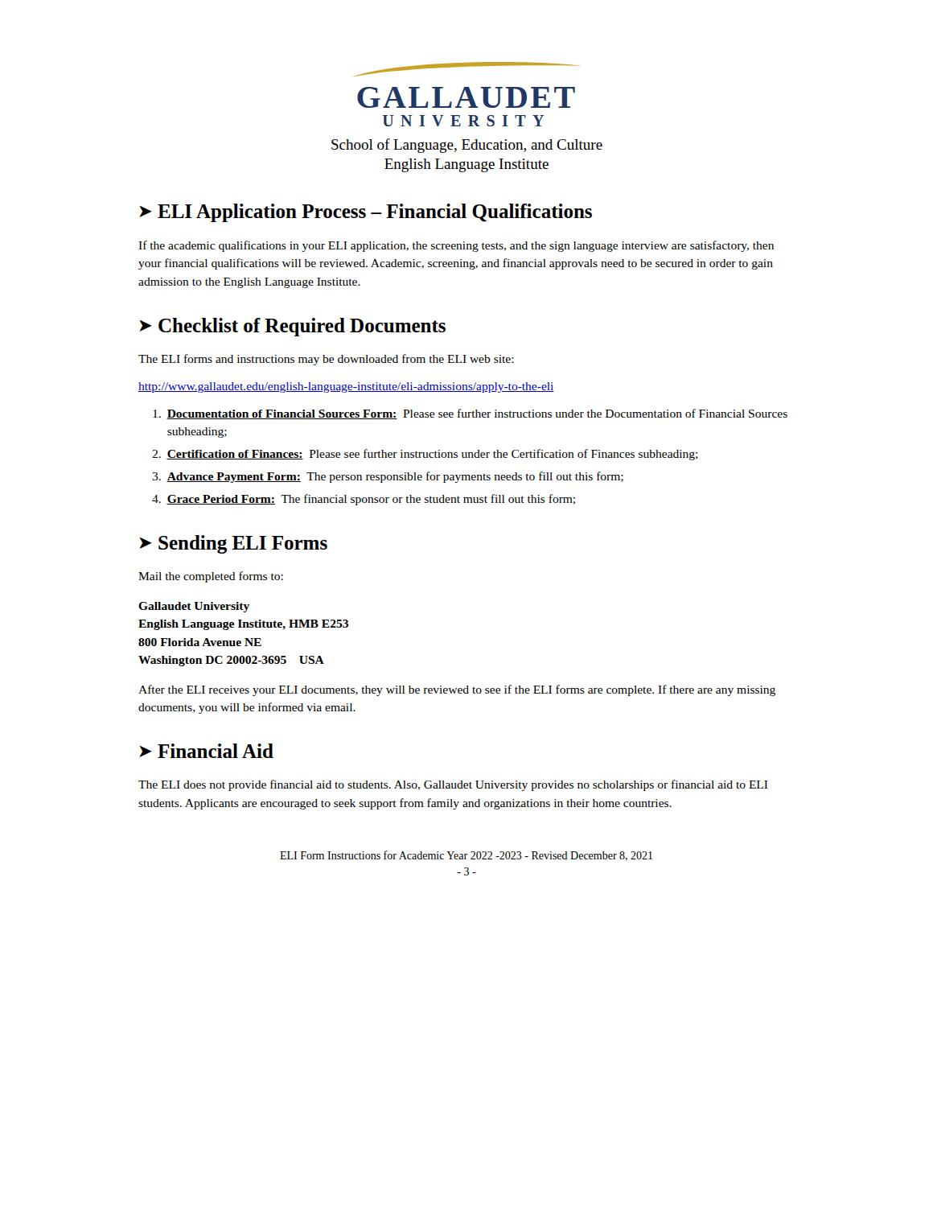GALLAUDET UNIVERSITY
School of Language, Education, and Culture
English Language Institute
➤ELI Application Process – Financial Qualifications
If the academic qualifications in your ELI application, the screening tests, and the sign language interview are satisfactory, then your financial qualifications will be reviewed. Academic, screening, and financial approvals need to be secured in order to gain admission to the English Language Institute.
➤Checklist of Required Documents
The ELI forms and instructions may be downloaded from the ELI web site:
http://www.gallaudet.edu/english-language-institute/eli-admissions/apply-to-the-eli
Documentation of Financial Sources Form: Please see further instructions under the Documentation of Financial Sources subheading;
Certification of Finances: Please see further instructions under the Certification of Finances subheading;
Advance Payment Form: The person responsible for payments needs to fill out this form;
Grace Period Form: The financial sponsor or the student must fill out this form;
➤Sending ELI Forms
Mail the completed forms to:
Gallaudet University
English Language Institute, HMB E253
800 Florida Avenue NE
Washington DC 20002-3695 USA
After the ELI receives your ELI documents, they will be reviewed to see if the ELI forms are complete. If there are any missing documents, you will be informed via email.
➤Financial Aid
The ELI does not provide financial aid to students. Also, Gallaudet University provides no scholarships or financial aid to ELI students. Applicants are encouraged to seek support from family and organizations in their home countries.
ELI Form Instructions for Academic Year 2022 -2023 - Revised December 8, 2021
- 3 -